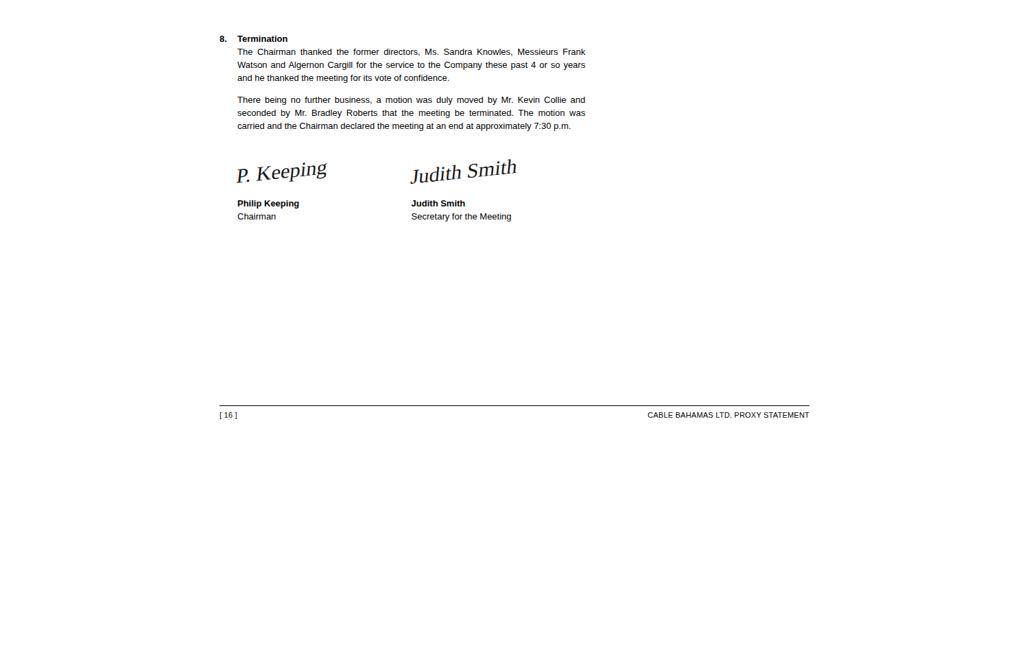8.
Termination
The Chairman thanked the former directors, Ms. Sandra Knowles, Messieurs Frank Watson and Algernon Cargill for the service to the Company these past 4 or so years and he thanked the meeting for its vote of confidence.
There being no further business, a motion was duly moved by Mr. Kevin Collie and seconded by Mr. Bradley Roberts that the meeting be terminated. The motion was carried and the Chairman declared the meeting at an end at approximately 7:30 p.m.
P. Keeping
Philip Keeping
Chairman
Judith Smith
Judith Smith
Secretary for the Meeting
[ 16 ] CABLE BAHAMAS LTD. PROXY STATEMENT